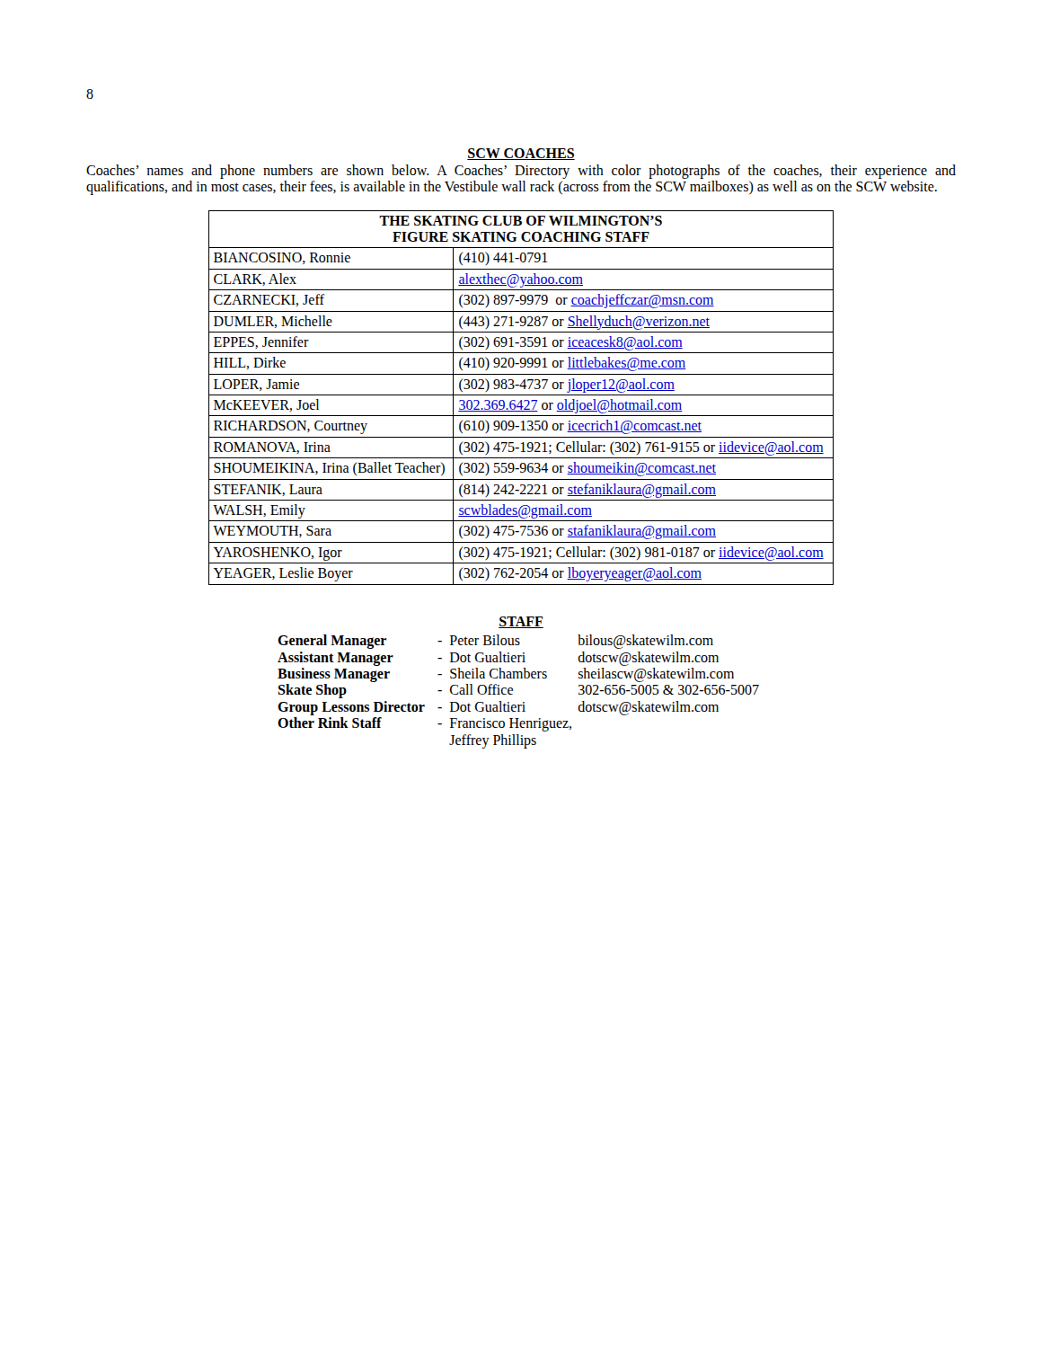8
SCW COACHES
Coaches’ names and phone numbers are shown below. A Coaches’ Directory with color photographs of the coaches, their experience and qualifications, and in most cases, their fees, is available in the Vestibule wall rack (across from the SCW mailboxes) as well as on the SCW website.
| THE SKATING CLUB OF WILMINGTON’S FIGURE SKATING COACHING STAFF |
| --- |
| BIANCOSINO, Ronnie | (410) 441-0791 |
| CLARK, Alex | alexthec@yahoo.com |
| CZARNECKI, Jeff | (302) 897-9979 or coachjeffczar@msn.com |
| DUMLER, Michelle | (443) 271-9287 or Shellyduch@verizon.net |
| EPPES, Jennifer | (302) 691-3591 or iceacesk8@aol.com |
| HILL, Dirke | (410) 920-9991 or littlebakes@me.com |
| LOPER, Jamie | (302) 983-4737 or jloper12@aol.com |
| McKEEVER, Joel | 302.369.6427 or oldjoel@hotmail.com |
| RICHARDSON, Courtney | (610) 909-1350 or icecrich1@comcast.net |
| ROMANOVA, Irina | (302) 475-1921; Cellular: (302) 761-9155 or iidevice@aol.com |
| SHOUMEIKINA, Irina (Ballet Teacher) | (302) 559-9634 or shoumeikin@comcast.net |
| STEFANIK, Laura | (814) 242-2221 or stefaniklaura@gmail.com |
| WALSH, Emily | scwblades@gmail.com |
| WEYMOUTH, Sara | (302) 475-7536 or stafaniklaura@gmail.com |
| YAROSHENKO, Igor | (302) 475-1921; Cellular: (302) 981-0187 or iidevice@aol.com |
| YEAGER, Leslie Boyer | (302) 762-2054 or lboyeryeager@aol.com |
STAFF
| General Manager | - | Peter Bilous | bilous@skatewilm.com |
| Assistant Manager | - | Dot Gualtieri | dotscw@skatewilm.com |
| Business Manager | - | Sheila Chambers | sheilascw@skatewilm.com |
| Skate Shop | - | Call Office | 302-656-5005 & 302-656-5007 |
| Group Lessons Director | - | Dot Gualtieri | dotscw@skatewilm.com |
| Other Rink Staff | - | Francisco Henriguez, Jeffrey Phillips | |